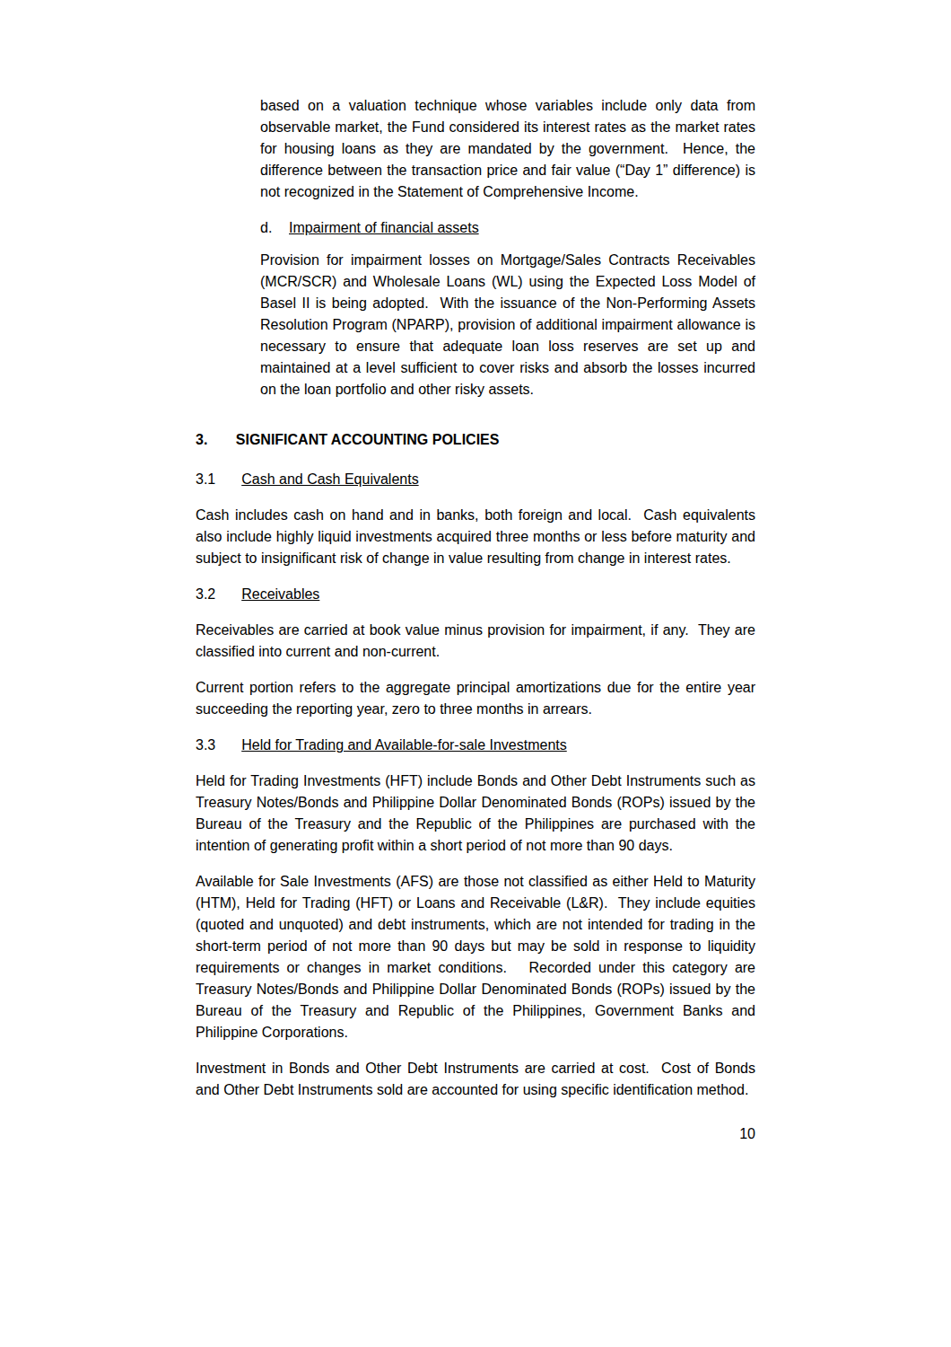based on a valuation technique whose variables include only data from observable market, the Fund considered its interest rates as the market rates for housing loans as they are mandated by the government. Hence, the difference between the transaction price and fair value (“Day 1” difference) is not recognized in the Statement of Comprehensive Income.
d. Impairment of financial assets
Provision for impairment losses on Mortgage/Sales Contracts Receivables (MCR/SCR) and Wholesale Loans (WL) using the Expected Loss Model of Basel II is being adopted. With the issuance of the Non-Performing Assets Resolution Program (NPARP), provision of additional impairment allowance is necessary to ensure that adequate loan loss reserves are set up and maintained at a level sufficient to cover risks and absorb the losses incurred on the loan portfolio and other risky assets.
3. SIGNIFICANT ACCOUNTING POLICIES
3.1 Cash and Cash Equivalents
Cash includes cash on hand and in banks, both foreign and local. Cash equivalents also include highly liquid investments acquired three months or less before maturity and subject to insignificant risk of change in value resulting from change in interest rates.
3.2 Receivables
Receivables are carried at book value minus provision for impairment, if any. They are classified into current and non-current.
Current portion refers to the aggregate principal amortizations due for the entire year succeeding the reporting year, zero to three months in arrears.
3.3 Held for Trading and Available-for-sale Investments
Held for Trading Investments (HFT) include Bonds and Other Debt Instruments such as Treasury Notes/Bonds and Philippine Dollar Denominated Bonds (ROPs) issued by the Bureau of the Treasury and the Republic of the Philippines are purchased with the intention of generating profit within a short period of not more than 90 days.
Available for Sale Investments (AFS) are those not classified as either Held to Maturity (HTM), Held for Trading (HFT) or Loans and Receivable (L&R). They include equities (quoted and unquoted) and debt instruments, which are not intended for trading in the short-term period of not more than 90 days but may be sold in response to liquidity requirements or changes in market conditions. Recorded under this category are Treasury Notes/Bonds and Philippine Dollar Denominated Bonds (ROPs) issued by the Bureau of the Treasury and Republic of the Philippines, Government Banks and Philippine Corporations.
Investment in Bonds and Other Debt Instruments are carried at cost. Cost of Bonds and Other Debt Instruments sold are accounted for using specific identification method.
10